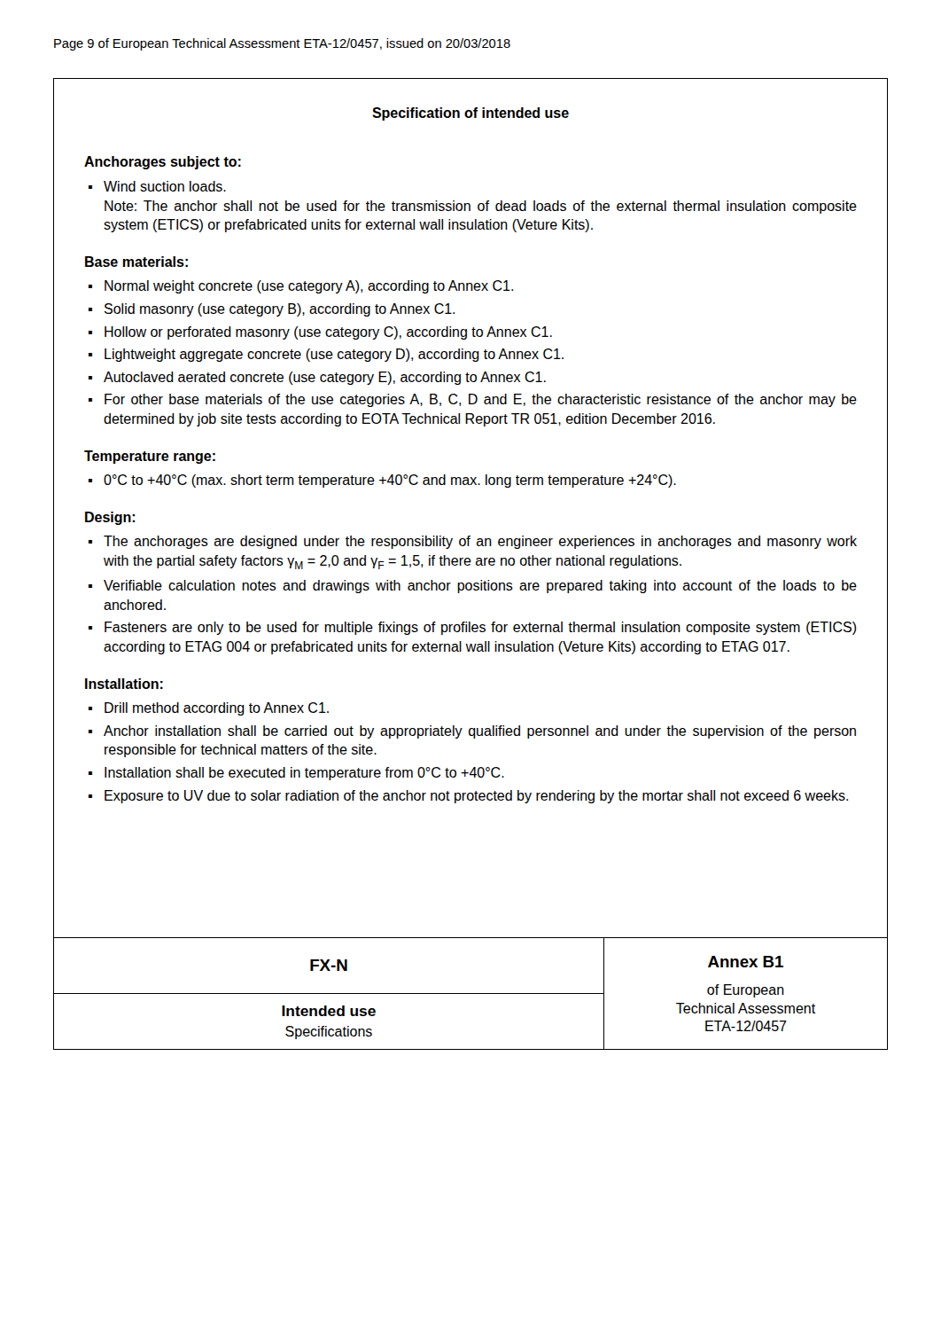Page 9 of European Technical Assessment ETA-12/0457, issued on 20/03/2018
Specification of intended use
Anchorages subject to:
Wind suction loads. Note: The anchor shall not be used for the transmission of dead loads of the external thermal insulation composite system (ETICS) or prefabricated units for external wall insulation (Veture Kits).
Base materials:
Normal weight concrete (use category A), according to Annex C1.
Solid masonry (use category B), according to Annex C1.
Hollow or perforated masonry (use category C), according to Annex C1.
Lightweight aggregate concrete (use category D), according to Annex C1.
Autoclaved aerated concrete (use category E), according to Annex C1.
For other base materials of the use categories A, B, C, D and E, the characteristic resistance of the anchor may be determined by job site tests according to EOTA Technical Report TR 051, edition December 2016.
Temperature range:
0°C to +40°C (max. short term temperature +40°C and max. long term temperature +24°C).
Design:
The anchorages are designed under the responsibility of an engineer experiences in anchorages and masonry work with the partial safety factors γM = 2,0 and γF = 1,5, if there are no other national regulations.
Verifiable calculation notes and drawings with anchor positions are prepared taking into account of the loads to be anchored.
Fasteners are only to be used for multiple fixings of profiles for external thermal insulation composite system (ETICS) according to ETAG 004 or prefabricated units for external wall insulation (Veture Kits) according to ETAG 017.
Installation:
Drill method according to Annex C1.
Anchor installation shall be carried out by appropriately qualified personnel and under the supervision of the person responsible for technical matters of the site.
Installation shall be executed in temperature from 0°C to +40°C.
Exposure to UV due to solar radiation of the anchor not protected by rendering by the mortar shall not exceed 6 weeks.
| FX-N | Annex B1 of European Technical Assessment ETA-12/0457 |
| Intended use Specifications |